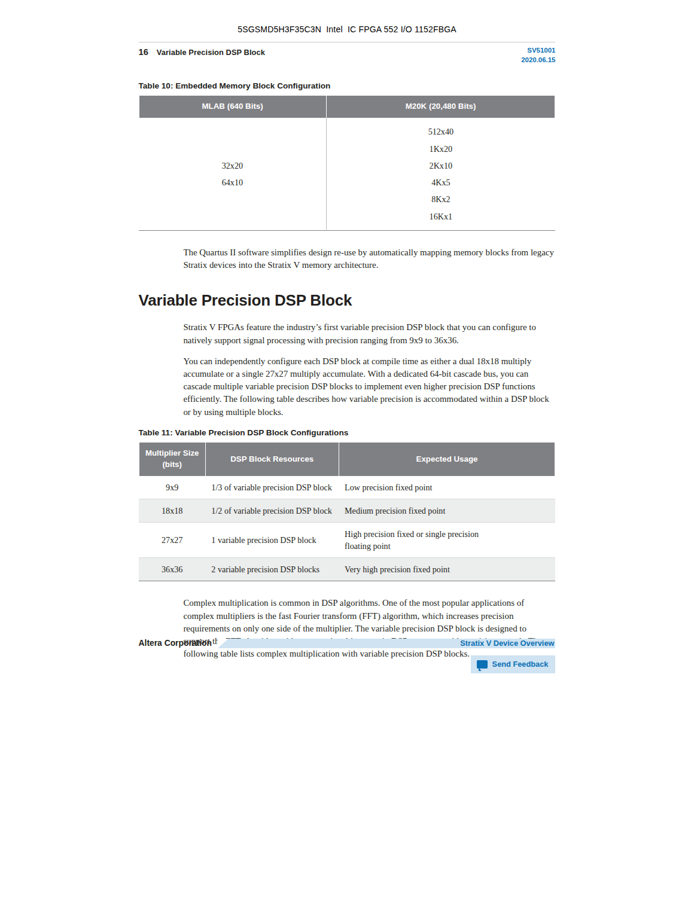5SGSMD5H3F35C3N Intel IC FPGA 552 I/O 1152FBGA
16 Variable Precision DSP Block
SV51001
2020.06.15
Table 10: Embedded Memory Block Configuration
| MLAB (640 Bits) | M20K (20,480 Bits) |
| --- | --- |
| 32x20 64x10 | 512x40 1Kx20 2Kx10 4Kx5 8Kx2 16Kx1 |
The Quartus II software simplifies design re-use by automatically mapping memory blocks from legacy Stratix devices into the Stratix V memory architecture.
Variable Precision DSP Block
Stratix V FPGAs feature the industry’s first variable precision DSP block that you can configure to natively support signal processing with precision ranging from 9x9 to 36x36.
You can independently configure each DSP block at compile time as either a dual 18x18 multiply accumulate or a single 27x27 multiply accumulate. With a dedicated 64-bit cascade bus, you can cascade multiple variable precision DSP blocks to implement even higher precision DSP functions efficiently. The following table describes how variable precision is accommodated within a DSP block or by using multiple blocks.
Table 11: Variable Precision DSP Block Configurations
| Multiplier Size (bits) | DSP Block Resources | Expected Usage |
| --- | --- | --- |
| 9x9 | 1/3 of variable precision DSP block | Low precision fixed point |
| 18x18 | 1/2 of variable precision DSP block | Medium precision fixed point |
| 27x27 | 1 variable precision DSP block | High precision fixed or single precision floating point |
| 36x36 | 2 variable precision DSP blocks | Very high precision fixed point |
Complex multiplication is common in DSP algorithms. One of the most popular applications of complex multipliers is the fast Fourier transform (FFT) algorithm, which increases precision requirements on only one side of the multiplier. The variable precision DSP block is designed to support the FFT algorithm with a proportional increase in DSP resources with precision growth. The following table lists complex multiplication with variable precision DSP blocks.
Altera Corporation
Stratix V Device Overview
Send Feedback